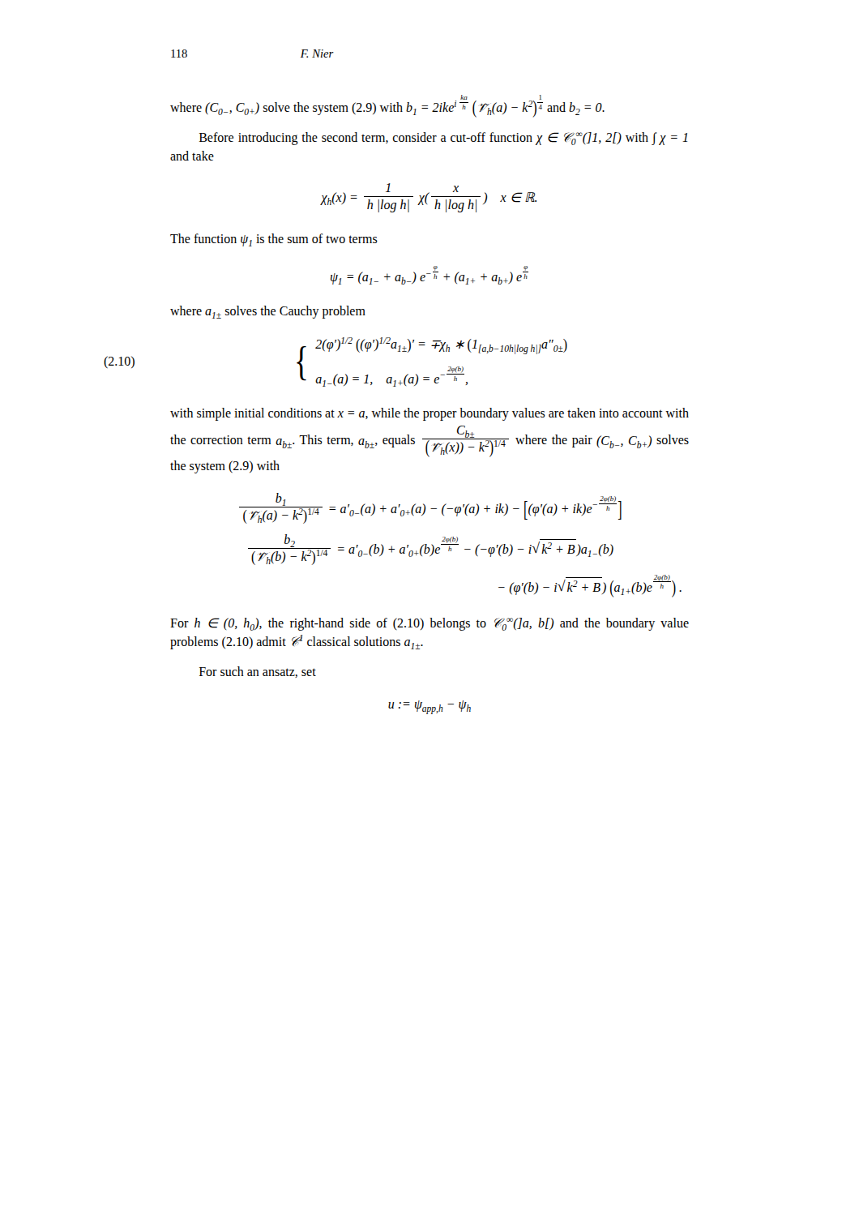118 F. Nier
where (C0−, C0+) solve the system (2.9) with b1 = 2ikei ka h (𝒱̃h(a) − k2)14 and b2 = 0.
Before introducing the second term, consider a cut-off function χ ∈ 𝒞0∞(]1, 2[) with ∫ χ = 1 and take
χh(x) = 1 h |log h| χ(xh |log h|) x ∈ ℝ.
The function ψ1 is the sum of two terms
ψ1 = (a1− + ab−) e−φh + (a1+ + ab+) eφh
where a1± solves the Cauchy problem
(2.10) { 2(φ′)1/2 ((φ′)1/2a1±)′ = ∓χh ∗ (1[a,b−10h|log h|]a″0±) a1−(a) = 1, a1+(a) = e−2φ(b) h,
with simple initial conditions at x = a, while the proper boundary values are taken into account with the correction term ab±. This term, ab±, equals Cb±(𝒱̃h(x)) − k2)1/4 where the pair (Cb−, Cb+) solves the system (2.9) with
b1(𝒱̃h(a) − k2)1/4 = a′0−(a) + a′0+(a) − (−φ′(a) + ik) − [(φ′(a) + ik)e−2φ(b) h] b2(𝒱̃h(b) − k2)1/4 = a′0−(b) + a′0+(b)e2φ(b) h − (−φ′(b) − ik2 + B)a1−(b) − (φ′(b) − ik2 + B) (a1+(b)e2φ(b) h) .
For h ∈ (0, h0), the right-hand side of (2.10) belongs to 𝒞0∞(]a, b[) and the boundary value problems (2.10) admit 𝒞1 classical solutions a1±.
For such an ansatz, set
u := ψapp,h − ψh